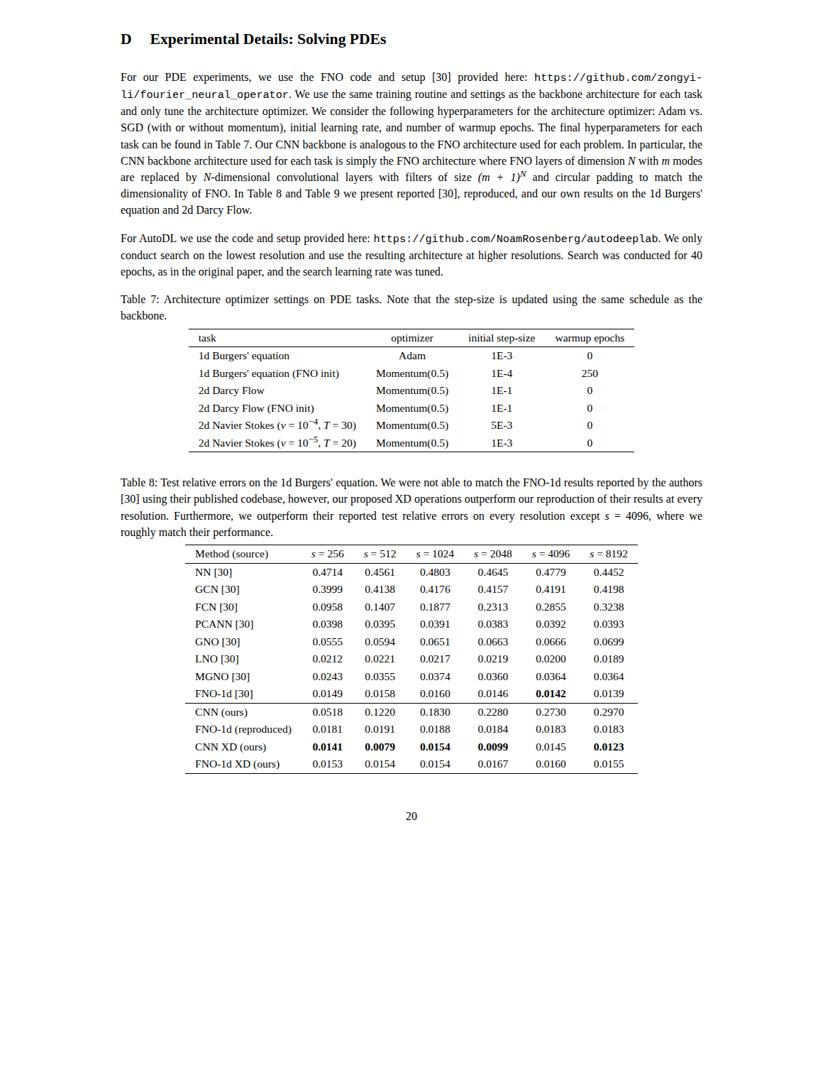DExperimental Details: Solving PDEs
For our PDE experiments, we use the FNO code and setup [30] provided here: https://github.com/zongyi-li/fourier_neural_operator. We use the same training routine and settings as the backbone architecture for each task and only tune the architecture optimizer. We consider the following hyperparameters for the architecture optimizer: Adam vs. SGD (with or without momentum), initial learning rate, and number of warmup epochs. The final hyperparameters for each task can be found in Table 7. Our CNN backbone is analogous to the FNO architecture used for each problem. In particular, the CNN backbone architecture used for each task is simply the FNO architecture where FNO layers of dimension N with m modes are replaced by N-dimensional convolutional layers with filters of size (m + 1)N and circular padding to match the dimensionality of FNO. In Table 8 and Table 9 we present reported [30], reproduced, and our own results on the 1d Burgers' equation and 2d Darcy Flow.
For AutoDL we use the code and setup provided here: https://github.com/NoamRosenberg/autodeeplab. We only conduct search on the lowest resolution and use the resulting architecture at higher resolutions. Search was conducted for 40 epochs, as in the original paper, and the search learning rate was tuned.
Table 7: Architecture optimizer settings on PDE tasks. Note that the step-size is updated using the same schedule as the backbone.
| task | optimizer | initial step-size | warmup epochs |
| --- | --- | --- | --- |
| 1d Burgers' equation | Adam | 1E-3 | 0 |
| 1d Burgers' equation (FNO init) | Momentum(0.5) | 1E-4 | 250 |
| 2d Darcy Flow | Momentum(0.5) | 1E-1 | 0 |
| 2d Darcy Flow (FNO init) | Momentum(0.5) | 1E-1 | 0 |
| 2d Navier Stokes ( ν = 10 −4 , T = 30) | Momentum(0.5) | 5E-3 | 0 |
| 2d Navier Stokes ( ν = 10 −5 , T = 20) | Momentum(0.5) | 1E-3 | 0 |
Table 8: Test relative errors on the 1d Burgers' equation. We were not able to match the FNO-1d results reported by the authors [30] using their published codebase, however, our proposed XD operations outperform our reproduction of their results at every resolution. Furthermore, we outperform their reported test relative errors on every resolution except s = 4096, where we roughly match their performance.
| Method (source) | s = 256 | s = 512 | s = 1024 | s = 2048 | s = 4096 | s = 8192 |
| --- | --- | --- | --- | --- | --- | --- |
| NN [30] | 0.4714 | 0.4561 | 0.4803 | 0.4645 | 0.4779 | 0.4452 |
| GCN [30] | 0.3999 | 0.4138 | 0.4176 | 0.4157 | 0.4191 | 0.4198 |
| FCN [30] | 0.0958 | 0.1407 | 0.1877 | 0.2313 | 0.2855 | 0.3238 |
| PCANN [30] | 0.0398 | 0.0395 | 0.0391 | 0.0383 | 0.0392 | 0.0393 |
| GNO [30] | 0.0555 | 0.0594 | 0.0651 | 0.0663 | 0.0666 | 0.0699 |
| LNO [30] | 0.0212 | 0.0221 | 0.0217 | 0.0219 | 0.0200 | 0.0189 |
| MGNO [30] | 0.0243 | 0.0355 | 0.0374 | 0.0360 | 0.0364 | 0.0364 |
| FNO-1d [30] | 0.0149 | 0.0158 | 0.0160 | 0.0146 | 0.0142 | 0.0139 |
| CNN (ours) | 0.0518 | 0.1220 | 0.1830 | 0.2280 | 0.2730 | 0.2970 |
| FNO-1d (reproduced) | 0.0181 | 0.0191 | 0.0188 | 0.0184 | 0.0183 | 0.0183 |
| CNN XD (ours) | 0.0141 | 0.0079 | 0.0154 | 0.0099 | 0.0145 | 0.0123 |
| FNO-1d XD (ours) | 0.0153 | 0.0154 | 0.0154 | 0.0167 | 0.0160 | 0.0155 |
20